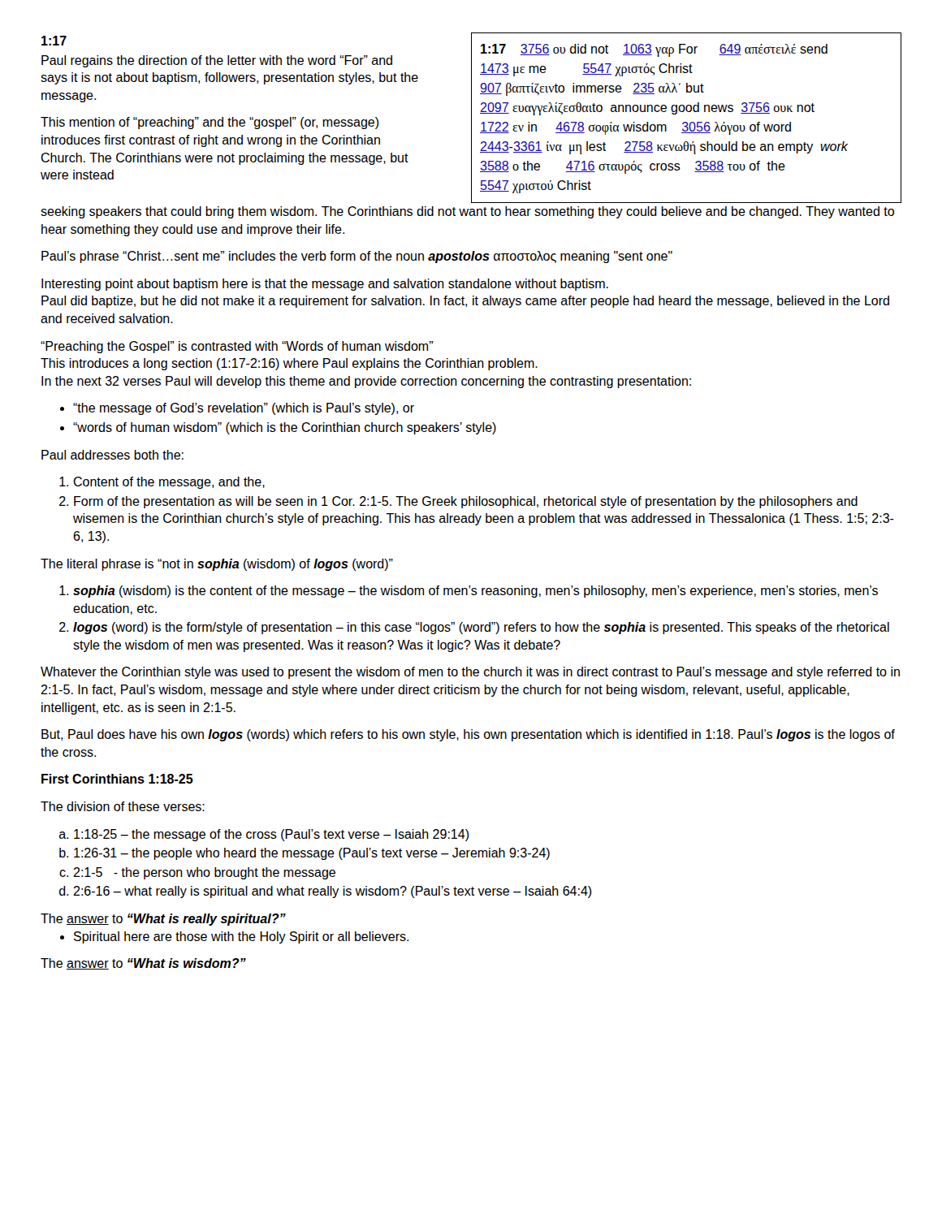1:17 3756 ου did not 1063 γαρ For 649 απέστειλέ send
1473 με me 5547 χριστός Christ
907 βαπτίζεινto immerse 235 αλλ΄ but
2097 ευαγγελίζεσθαιto announce good news 3756 ουκ not
1722 εν in 4678 σοφία wisdom 3056 λόγου of word
2443-3361 ίνα μη lest 2758 κενωθή should be an empty work
3588 ο the 4716 σταυρός cross 3588 του of the
5547 χριστού Christ
1:17
Paul regains the direction of the letter with the word “For” and says it is not about baptism, followers, presentation styles, but the message.
This mention of “preaching” and the “gospel” (or, message) introduces first contrast of right and wrong in the Corinthian Church. The Corinthians were not proclaiming the message, but were instead
seeking speakers that could bring them wisdom. The Corinthians did not want to hear something they could believe and be changed. They wanted to hear something they could use and improve their life.
Paul’s phrase “Christ…sent me” includes the verb form of the noun apostolos αποστολος meaning "sent one"
Interesting point about baptism here is that the message and salvation standalone without baptism.
Paul did baptize, but he did not make it a requirement for salvation. In fact, it always came after people had heard the message, believed in the Lord and received salvation.
“Preaching the Gospel” is contrasted with “Words of human wisdom”
This introduces a long section (1:17-2:16) where Paul explains the Corinthian problem.
In the next 32 verses Paul will develop this theme and provide correction concerning the contrasting presentation:
“the message of God’s revelation” (which is Paul’s style), or
“words of human wisdom” (which is the Corinthian church speakers’ style)
Paul addresses both the:
Content of the message, and the,
Form of the presentation as will be seen in 1 Cor. 2:1-5. The Greek philosophical, rhetorical style of presentation by the philosophers and wisemen is the Corinthian church’s style of preaching. This has already been a problem that was addressed in Thessalonica (1 Thess. 1:5; 2:3-6, 13).
The literal phrase is “not in sophia (wisdom) of logos (word)”
sophia (wisdom) is the content of the message – the wisdom of men’s reasoning, men’s philosophy, men’s experience, men’s stories, men’s education, etc.
logos (word) is the form/style of presentation – in this case “logos” (word”) refers to how the sophia is presented. This speaks of the rhetorical style the wisdom of men was presented. Was it reason? Was it logic? Was it debate?
Whatever the Corinthian style was used to present the wisdom of men to the church it was in direct contrast to Paul’s message and style referred to in 2:1-5. In fact, Paul’s wisdom, message and style where under direct criticism by the church for not being wisdom, relevant, useful, applicable, intelligent, etc. as is seen in 2:1-5.
But, Paul does have his own logos (words) which refers to his own style, his own presentation which is identified in 1:18. Paul’s logos is the logos of the cross.
First Corinthians 1:18-25
The division of these verses:
1:18-25 – the message of the cross (Paul’s text verse – Isaiah 29:14)
1:26-31 – the people who heard the message (Paul’s text verse – Jeremiah 9:3-24)
2:1-5 - the person who brought the message
2:6-16 – what really is spiritual and what really is wisdom? (Paul’s text verse – Isaiah 64:4)
The answer to “What is really spiritual?”
Spiritual here are those with the Holy Spirit or all believers.
The answer to “What is wisdom?”